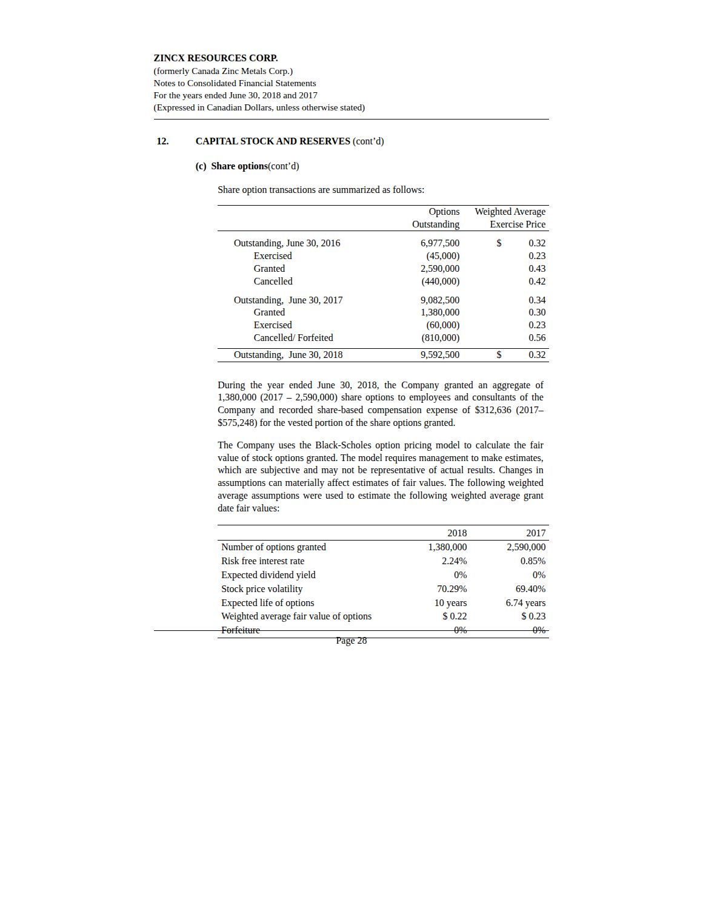ZINCX RESOURCES CORP.
(formerly Canada Zinc Metals Corp.)
Notes to Consolidated Financial Statements
For the years ended June 30, 2018 and 2017
(Expressed in Canadian Dollars, unless otherwise stated)
12.
CAPITAL STOCK AND RESERVES (cont’d)
(c) Share options(cont’d)
Share option transactions are summarized as follows:
| | Options | Weighted Average |
| | Outstanding | Exercise Price |
| Outstanding, June 30, 2016 | 6,977,500 | $ 0.32 |
| Exercised | (45,000) | 0.23 |
| Granted | 2,590,000 | 0.43 |
| Cancelled | (440,000) | 0.42 |
| Outstanding, June 30, 2017 | 9,082,500 | 0.34 |
| Granted | 1,380,000 | 0.30 |
| Exercised | (60,000) | 0.23 |
| Cancelled/ Forfeited | (810,000) | 0.56 |
| Outstanding, June 30, 2018 | 9,592,500 | $ 0.32 |
During the year ended June 30, 2018, the Company granted an aggregate of 1,380,000 (2017 – 2,590,000) share options to employees and consultants of the Company and recorded share-based compensation expense of $312,636 (2017– $575,248) for the vested portion of the share options granted.
The Company uses the Black-Scholes option pricing model to calculate the fair value of stock options granted. The model requires management to make estimates, which are subjective and may not be representative of actual results. Changes in assumptions can materially affect estimates of fair values. The following weighted average assumptions were used to estimate the following weighted average grant date fair values:
| | 2018 | 2017 |
| Number of options granted | 1,380,000 | 2,590,000 |
| Risk free interest rate | 2.24% | 0.85% |
| Expected dividend yield | 0% | 0% |
| Stock price volatility | 70.29% | 69.40% |
| Expected life of options | 10 years | 6.74 years |
| Weighted average fair value of options | $ 0.22 | $ 0.23 |
| Forfeiture | 0% | 0% |
Page 28